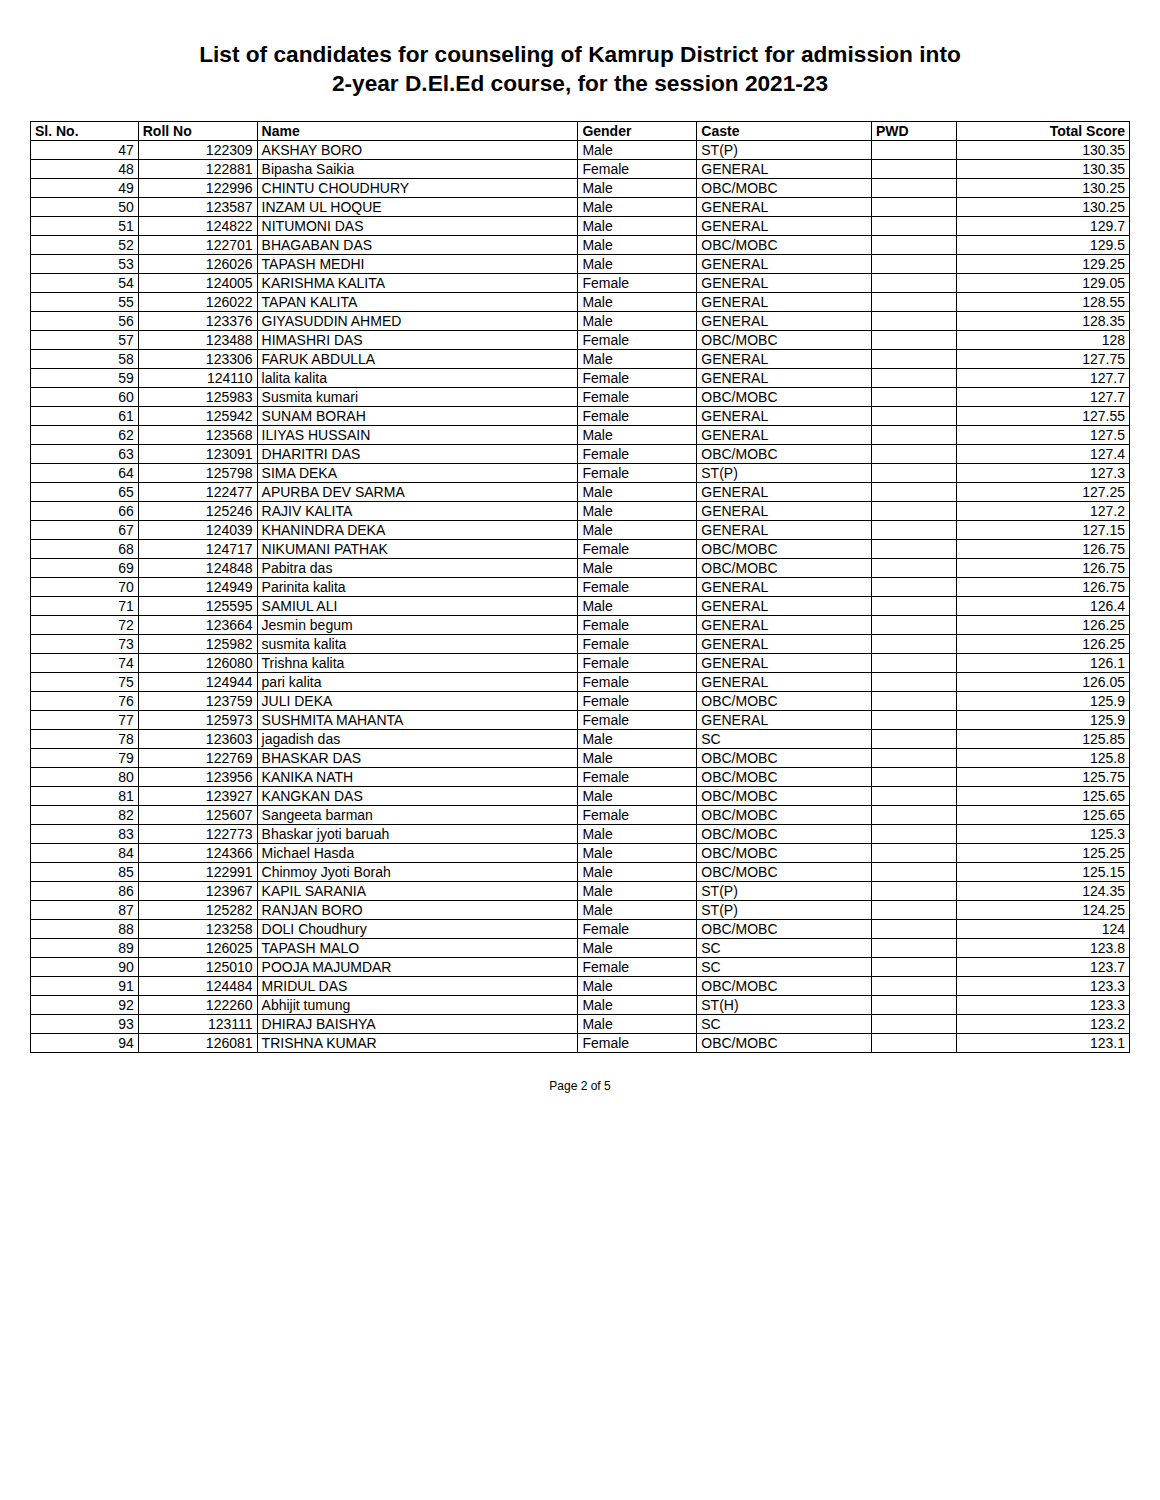List of candidates for counseling of Kamrup District for admission into
2-year D.El.Ed course, for the session 2021-23
| Sl. No. | Roll No | Name | Gender | Caste | PWD | Total Score |
| --- | --- | --- | --- | --- | --- | --- |
| 47 | 122309 | AKSHAY BORO | Male | ST(P) | | 130.35 |
| 48 | 122881 | Bipasha Saikia | Female | GENERAL | | 130.35 |
| 49 | 122996 | CHINTU CHOUDHURY | Male | OBC/MOBC | | 130.25 |
| 50 | 123587 | INZAM UL HOQUE | Male | GENERAL | | 130.25 |
| 51 | 124822 | NITUMONI DAS | Male | GENERAL | | 129.7 |
| 52 | 122701 | BHAGABAN DAS | Male | OBC/MOBC | | 129.5 |
| 53 | 126026 | TAPASH MEDHI | Male | GENERAL | | 129.25 |
| 54 | 124005 | KARISHMA KALITA | Female | GENERAL | | 129.05 |
| 55 | 126022 | TAPAN KALITA | Male | GENERAL | | 128.55 |
| 56 | 123376 | GIYASUDDIN AHMED | Male | GENERAL | | 128.35 |
| 57 | 123488 | HIMASHRI DAS | Female | OBC/MOBC | | 128 |
| 58 | 123306 | FARUK ABDULLA | Male | GENERAL | | 127.75 |
| 59 | 124110 | lalita kalita | Female | GENERAL | | 127.7 |
| 60 | 125983 | Susmita kumari | Female | OBC/MOBC | | 127.7 |
| 61 | 125942 | SUNAM BORAH | Female | GENERAL | | 127.55 |
| 62 | 123568 | ILIYAS HUSSAIN | Male | GENERAL | | 127.5 |
| 63 | 123091 | DHARITRI DAS | Female | OBC/MOBC | | 127.4 |
| 64 | 125798 | SIMA DEKA | Female | ST(P) | | 127.3 |
| 65 | 122477 | APURBA DEV SARMA | Male | GENERAL | | 127.25 |
| 66 | 125246 | RAJIV KALITA | Male | GENERAL | | 127.2 |
| 67 | 124039 | KHANINDRA DEKA | Male | GENERAL | | 127.15 |
| 68 | 124717 | NIKUMANI PATHAK | Female | OBC/MOBC | | 126.75 |
| 69 | 124848 | Pabitra das | Male | OBC/MOBC | | 126.75 |
| 70 | 124949 | Parinita kalita | Female | GENERAL | | 126.75 |
| 71 | 125595 | SAMIUL ALI | Male | GENERAL | | 126.4 |
| 72 | 123664 | Jesmin begum | Female | GENERAL | | 126.25 |
| 73 | 125982 | susmita kalita | Female | GENERAL | | 126.25 |
| 74 | 126080 | Trishna kalita | Female | GENERAL | | 126.1 |
| 75 | 124944 | pari kalita | Female | GENERAL | | 126.05 |
| 76 | 123759 | JULI DEKA | Female | OBC/MOBC | | 125.9 |
| 77 | 125973 | SUSHMITA MAHANTA | Female | GENERAL | | 125.9 |
| 78 | 123603 | jagadish das | Male | SC | | 125.85 |
| 79 | 122769 | BHASKAR DAS | Male | OBC/MOBC | | 125.8 |
| 80 | 123956 | KANIKA NATH | Female | OBC/MOBC | | 125.75 |
| 81 | 123927 | KANGKAN DAS | Male | OBC/MOBC | | 125.65 |
| 82 | 125607 | Sangeeta barman | Female | OBC/MOBC | | 125.65 |
| 83 | 122773 | Bhaskar jyoti baruah | Male | OBC/MOBC | | 125.3 |
| 84 | 124366 | Michael Hasda | Male | OBC/MOBC | | 125.25 |
| 85 | 122991 | Chinmoy Jyoti Borah | Male | OBC/MOBC | | 125.15 |
| 86 | 123967 | KAPIL SARANIA | Male | ST(P) | | 124.35 |
| 87 | 125282 | RANJAN BORO | Male | ST(P) | | 124.25 |
| 88 | 123258 | DOLI Choudhury | Female | OBC/MOBC | | 124 |
| 89 | 126025 | TAPASH MALO | Male | SC | | 123.8 |
| 90 | 125010 | POOJA MAJUMDAR | Female | SC | | 123.7 |
| 91 | 124484 | MRIDUL DAS | Male | OBC/MOBC | | 123.3 |
| 92 | 122260 | Abhijit tumung | Male | ST(H) | | 123.3 |
| 93 | 123111 | DHIRAJ BAISHYA | Male | SC | | 123.2 |
| 94 | 126081 | TRISHNA KUMAR | Female | OBC/MOBC | | 123.1 |
Page 2 of 5